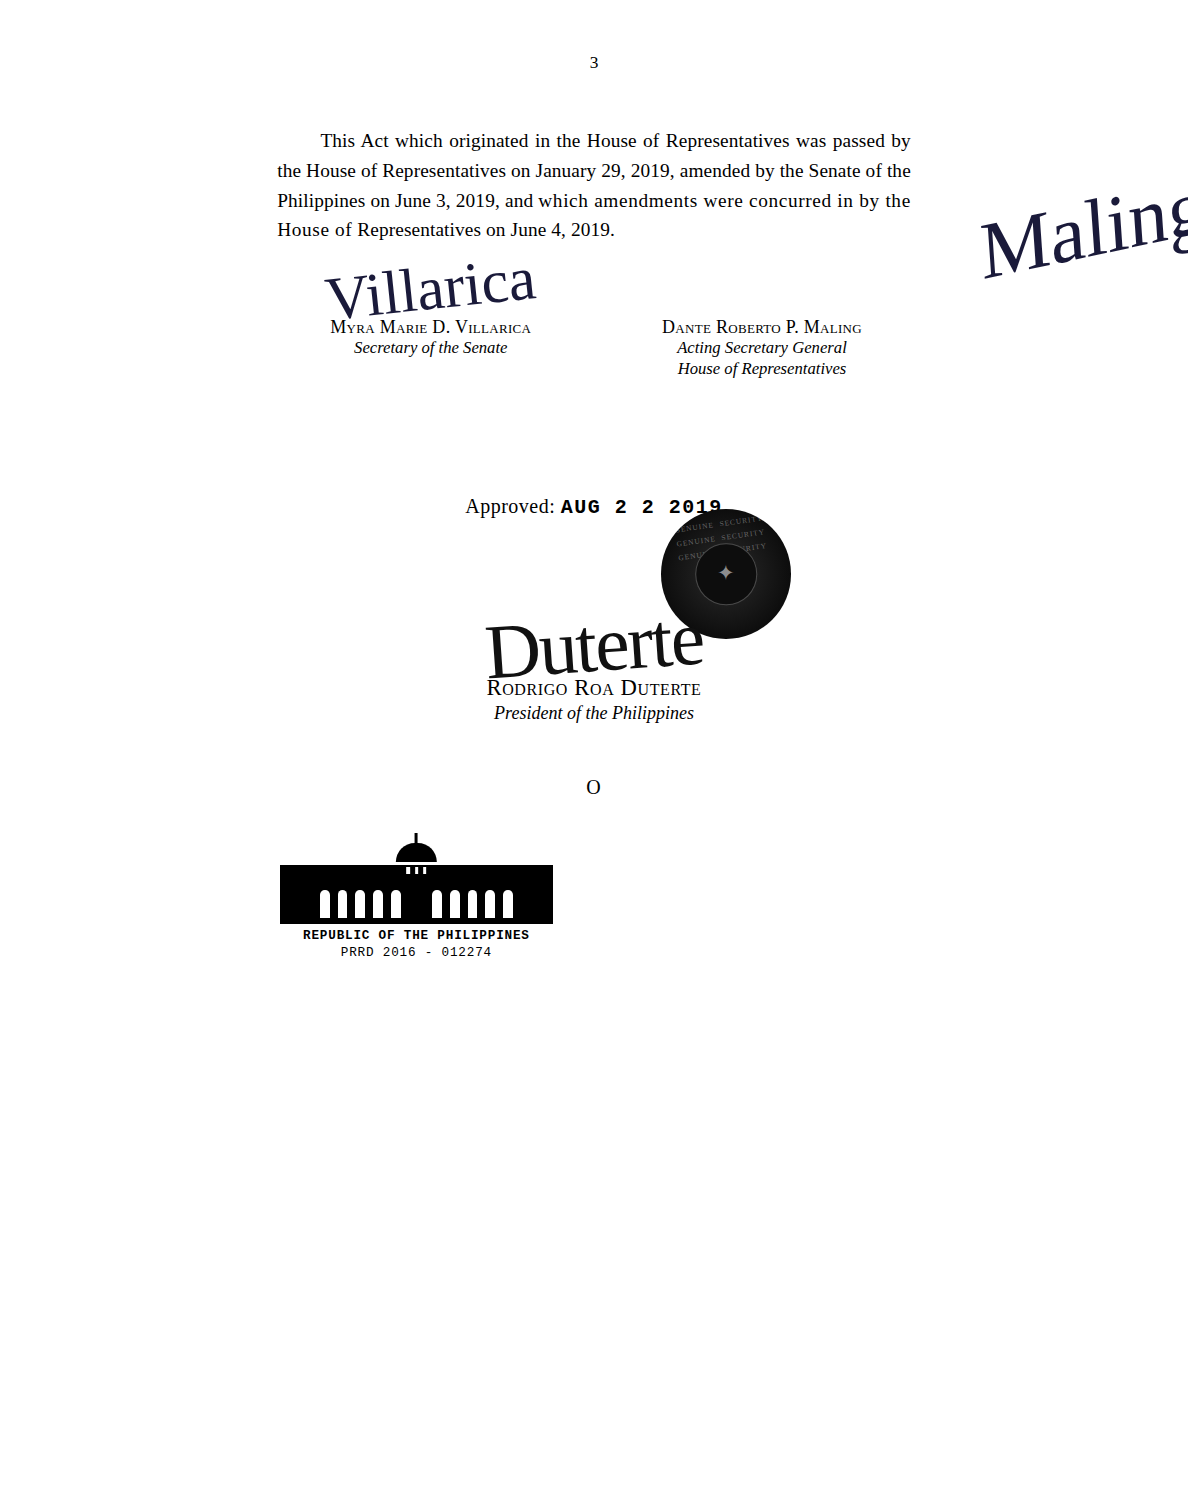3
This Act which originated in the House of Representatives was passed by the House of Representatives on January 29, 2019, amended by the Senate of the Philippines on June 3, 2019, and which amendments were concurred in by the House of Representatives on June 4, 2019.
Villarica
Myra Marie D. Villarica
Secretary of the Senate
Maling
Dante Roberto P. Maling
Acting Secretary General
House of Representatives
Approved: AUG 2 2 2019
✦
Duterte
Rodrigo Roa Duterte
President of the Philippines
O
REPUBLIC OF THE PHILIPPINES
PRRD 2016 - 012274